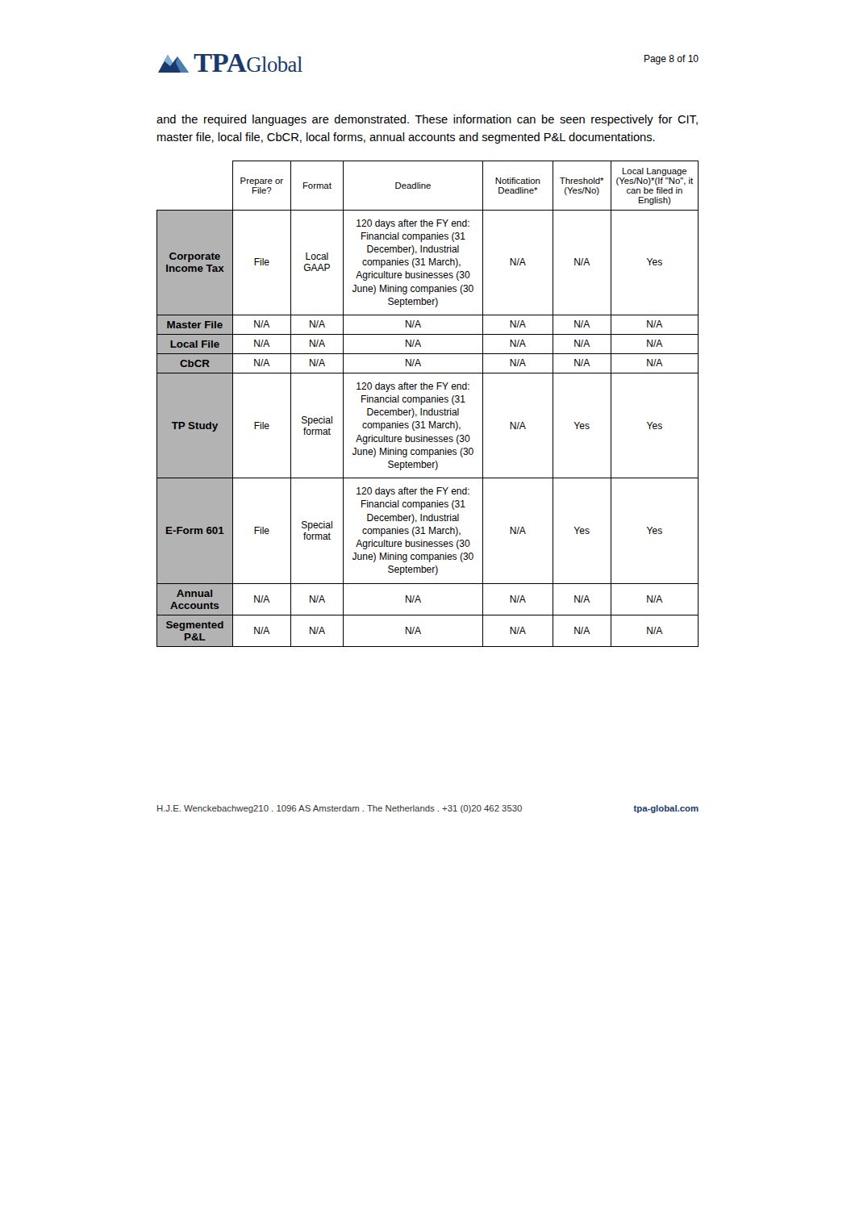TPAGlobal
Page 8 of 10
and the required languages are demonstrated. These information can be seen respectively for CIT, master file, local file, CbCR, local forms, annual accounts and segmented P&L documentations.
| | Prepare or File? | Format | Deadline | Notification Deadline* | Threshold* (Yes/No) | Local Language (Yes/No)*(If "No", it can be filed in English) |
| --- | --- | --- | --- | --- | --- | --- |
| Corporate Income Tax | File | Local GAAP | 120 days after the FY end: Financial companies (31 December), Industrial companies (31 March), Agriculture businesses (30 June) Mining companies (30 September) | N/A | N/A | Yes |
| Master File | N/A | N/A | N/A | N/A | N/A | N/A |
| Local File | N/A | N/A | N/A | N/A | N/A | N/A |
| CbCR | N/A | N/A | N/A | N/A | N/A | N/A |
| TP Study | File | Special format | 120 days after the FY end: Financial companies (31 December), Industrial companies (31 March), Agriculture businesses (30 June) Mining companies (30 September) | N/A | Yes | Yes |
| E-Form 601 | File | Special format | 120 days after the FY end: Financial companies (31 December), Industrial companies (31 March), Agriculture businesses (30 June) Mining companies (30 September) | N/A | Yes | Yes |
| Annual Accounts | N/A | N/A | N/A | N/A | N/A | N/A |
| Segmented P&L | N/A | N/A | N/A | N/A | N/A | N/A |
H.J.E. Wenckebachweg210 . 1096 AS Amsterdam . The Netherlands . +31 (0)20 462 3530
tpa-global.com